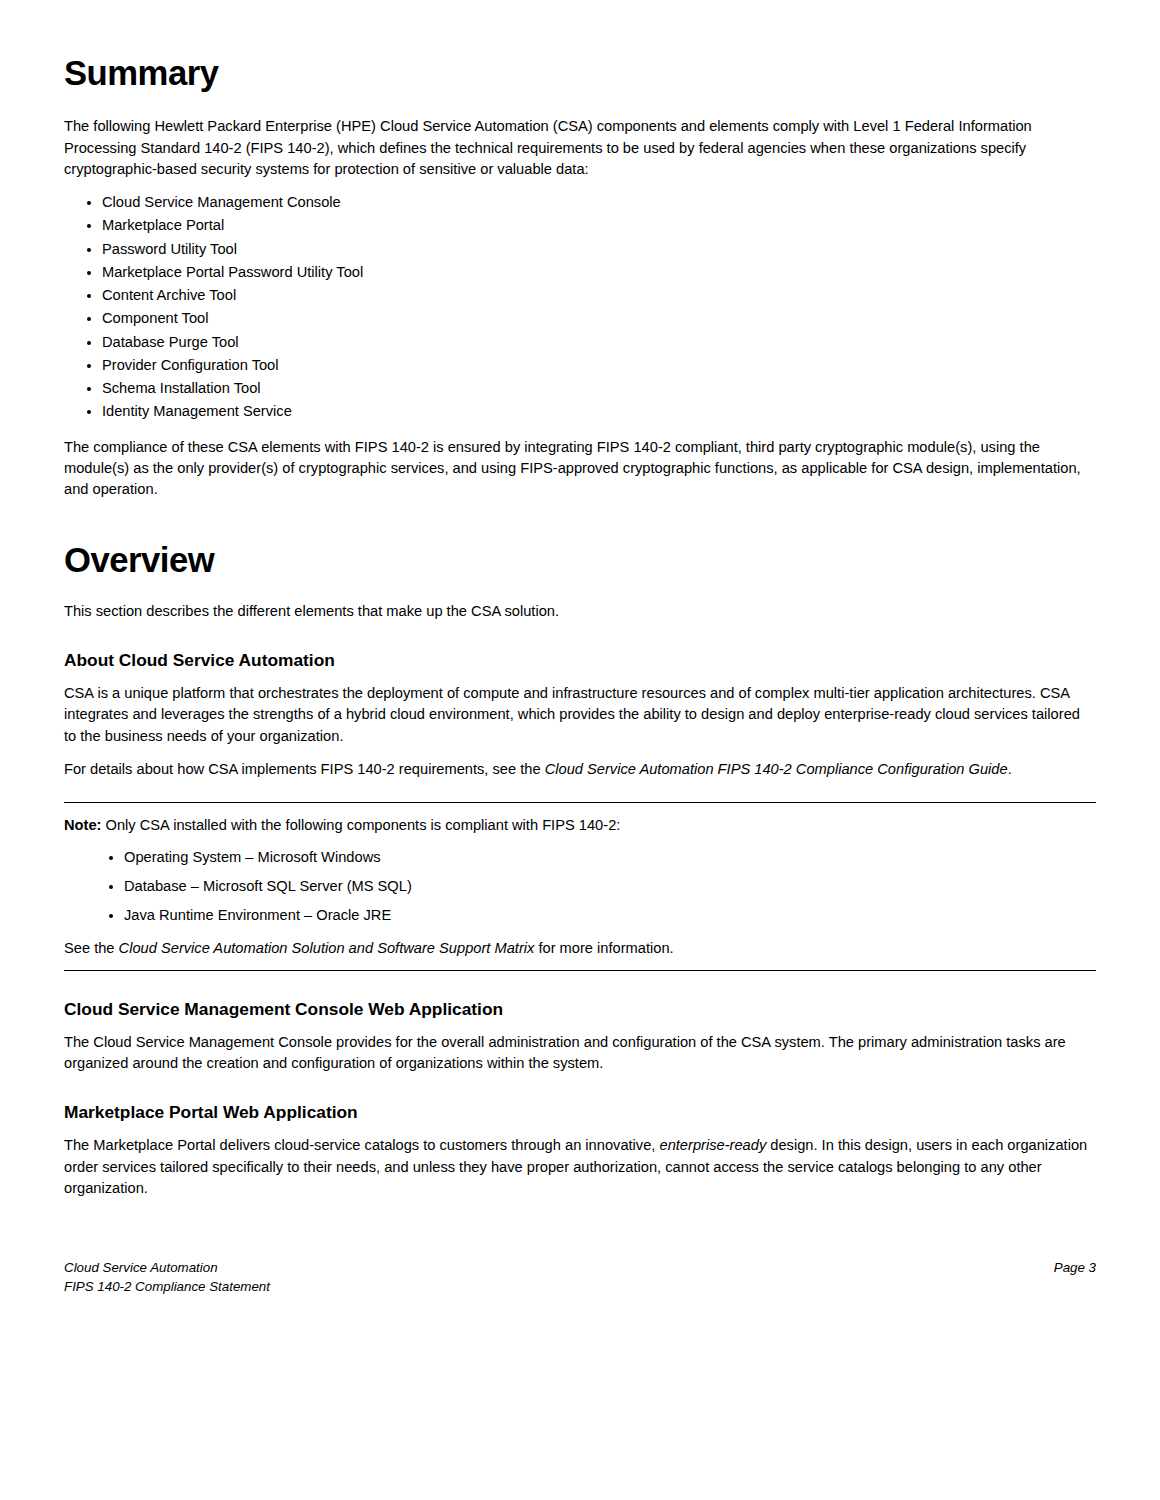Summary
The following Hewlett Packard Enterprise (HPE) Cloud Service Automation (CSA) components and elements comply with Level 1 Federal Information Processing Standard 140-2 (FIPS 140-2), which defines the technical requirements to be used by federal agencies when these organizations specify cryptographic-based security systems for protection of sensitive or valuable data:
Cloud Service Management Console
Marketplace Portal
Password Utility Tool
Marketplace Portal Password Utility Tool
Content Archive Tool
Component Tool
Database Purge Tool
Provider Configuration Tool
Schema Installation Tool
Identity Management Service
The compliance of these CSA elements with FIPS 140-2 is ensured by integrating FIPS 140-2 compliant, third party cryptographic module(s), using the module(s) as the only provider(s) of cryptographic services, and using FIPS-approved cryptographic functions, as applicable for CSA design, implementation, and operation.
Overview
This section describes the different elements that make up the CSA solution.
About Cloud Service Automation
CSA is a unique platform that orchestrates the deployment of compute and infrastructure resources and of complex multi-tier application architectures. CSA integrates and leverages the strengths of a hybrid cloud environment, which provides the ability to design and deploy enterprise-ready cloud services tailored to the business needs of your organization.
For details about how CSA implements FIPS 140-2 requirements, see the Cloud Service Automation FIPS 140-2 Compliance Configuration Guide.
Note: Only CSA installed with the following components is compliant with FIPS 140-2:
Operating System – Microsoft Windows
Database – Microsoft SQL Server (MS SQL)
Java Runtime Environment – Oracle JRE
See the Cloud Service Automation Solution and Software Support Matrix for more information.
Cloud Service Management Console Web Application
The Cloud Service Management Console provides for the overall administration and configuration of the CSA system. The primary administration tasks are organized around the creation and configuration of organizations within the system.
Marketplace Portal Web Application
The Marketplace Portal delivers cloud-service catalogs to customers through an innovative, enterprise-ready design. In this design, users in each organization order services tailored specifically to their needs, and unless they have proper authorization, cannot access the service catalogs belonging to any other organization.
Cloud Service Automation
FIPS 140-2 Compliance Statement
Page 3